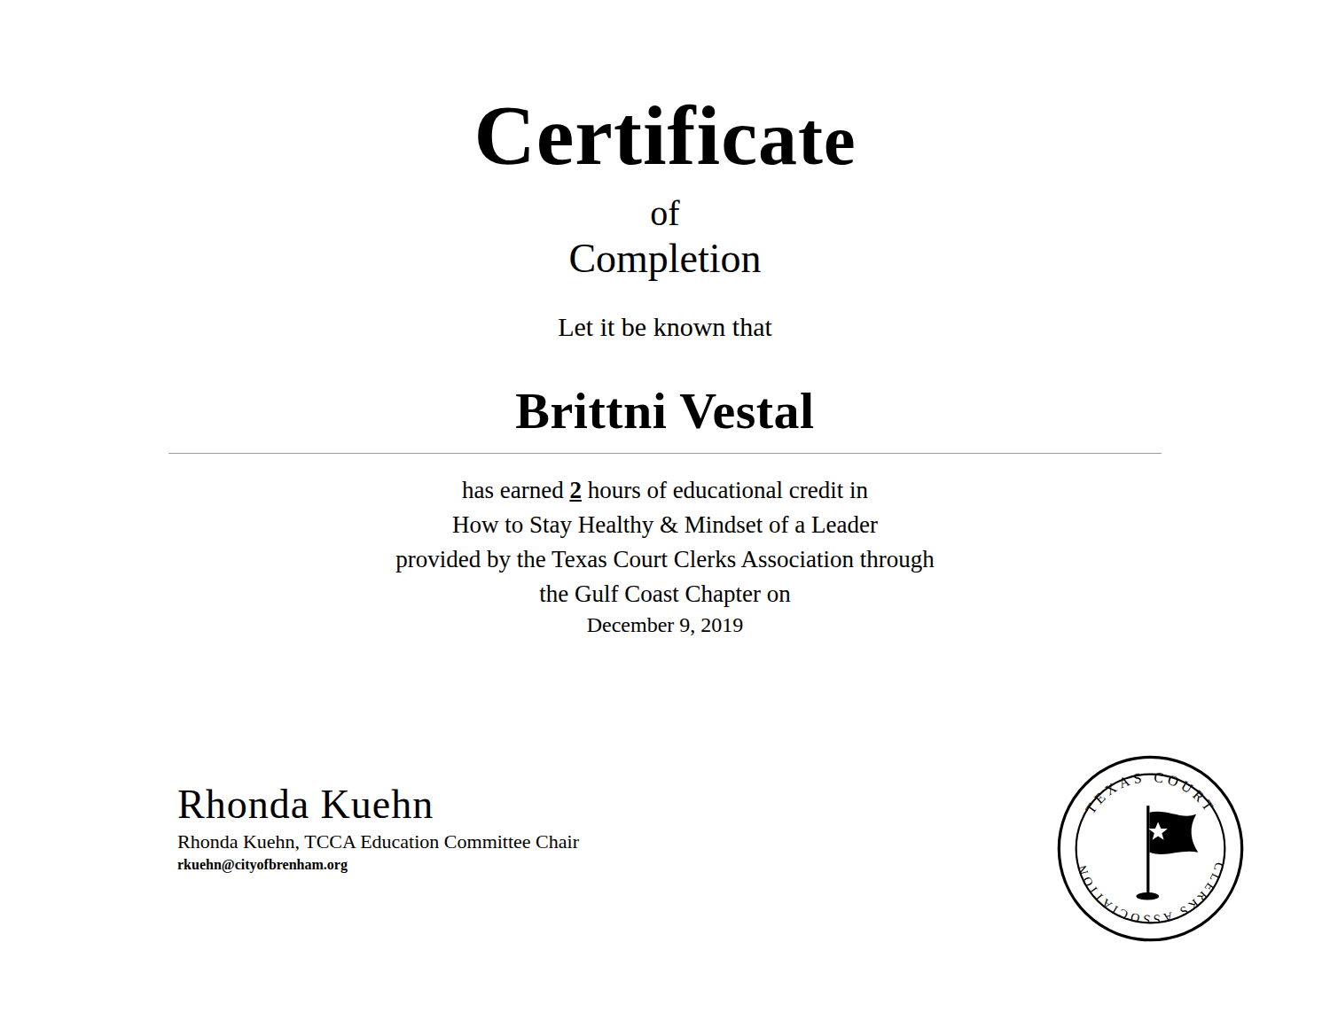Certificate
of
Completion
Let it be known that
Brittni Vestal
has earned 2 hours of educational credit in
How to Stay Healthy & Mindset of a Leader
provided by the Texas Court Clerks Association through
the Gulf Coast Chapter on
December 9, 2019
Rhonda Kuehn
Rhonda Kuehn, TCCA Education Committee Chair
rkuehn@cityofbrenham.org
TEXAS COURT CLERKS ASSOCIATION